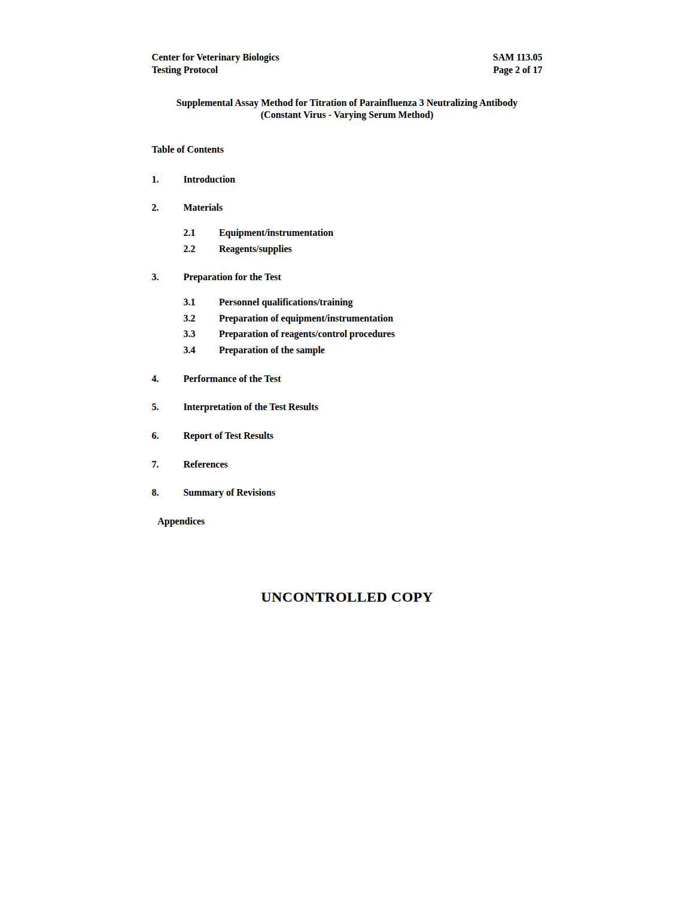Center for Veterinary Biologics
Testing Protocol
SAM 113.05
Page 2 of 17
Supplemental Assay Method for Titration of Parainfluenza 3 Neutralizing Antibody
(Constant Virus - Varying Serum Method)
Table of Contents
1. Introduction
2. Materials
2.1 Equipment/instrumentation
2.2 Reagents/supplies
3. Preparation for the Test
3.1 Personnel qualifications/training
3.2 Preparation of equipment/instrumentation
3.3 Preparation of reagents/control procedures
3.4 Preparation of the sample
4. Performance of the Test
5. Interpretation of the Test Results
6. Report of Test Results
7. References
8. Summary of Revisions
Appendices
UNCONTROLLED COPY